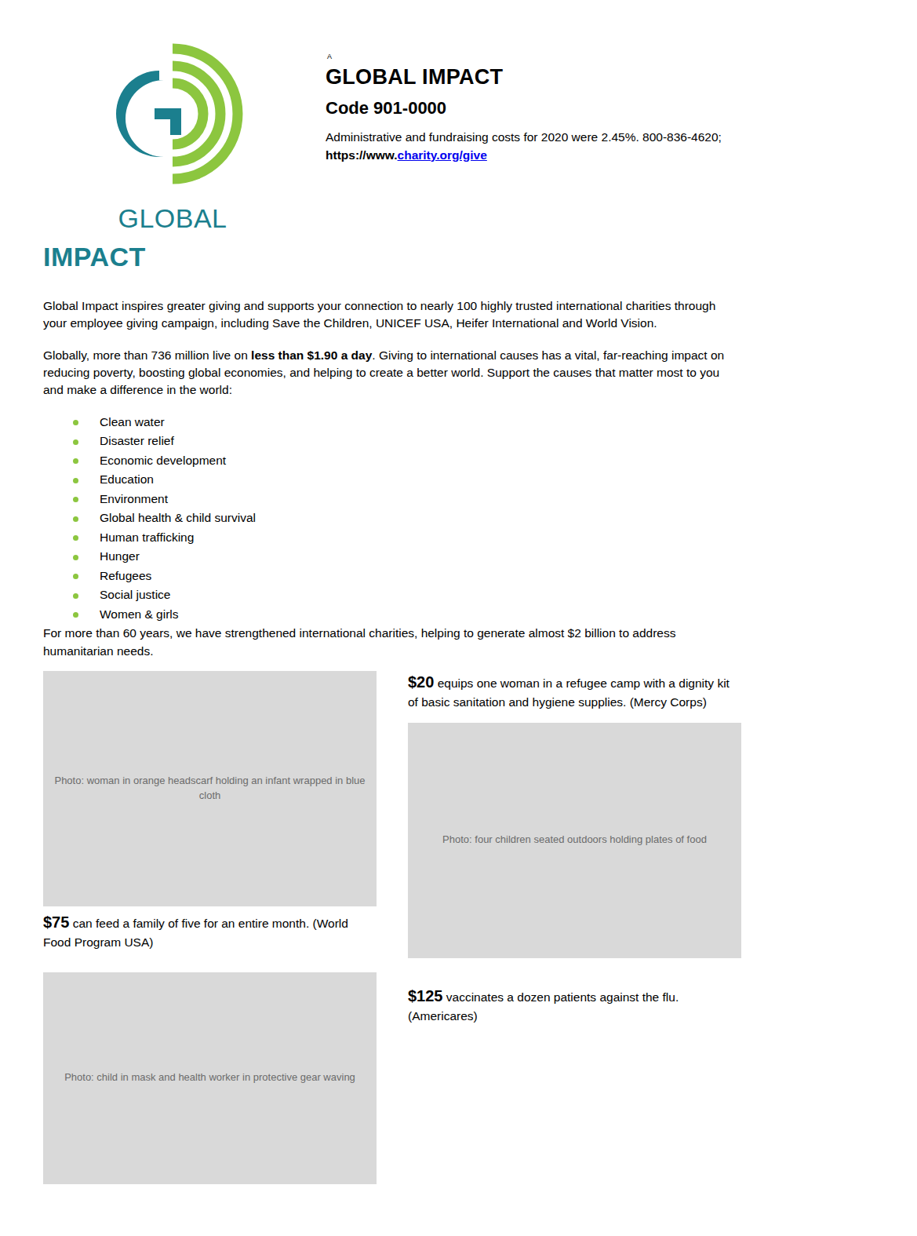GLOBAL IMPACT
A
GLOBAL IMPACT
Code 901-0000
Administrative and fundraising costs for 2020 were 2.45%. 800-836-4620; https://www.charity.org/give
Global Impact inspires greater giving and supports your connection to nearly 100 highly trusted international charities through your employee giving campaign, including Save the Children, UNICEF USA, Heifer International and World Vision.
Globally, more than 736 million live on less than $1.90 a day. Giving to international causes has a vital, far-reaching impact on reducing poverty, boosting global economies, and helping to create a better world. Support the causes that matter most to you and make a difference in the world:
Clean water
Disaster relief
Economic development
Education
Environment
Global health & child survival
Human trafficking
Hunger
Refugees
Social justice
Women & girls
For more than 60 years, we have strengthened international charities, helping to generate almost $2 billion to address humanitarian needs.
$75 can feed a family of five for an entire month. (World Food Program USA)
$20 equips one woman in a refugee camp with a dignity kit of basic sanitation and hygiene supplies. (Mercy Corps)
$125 vaccinates a dozen patients against the flu. (Americares)